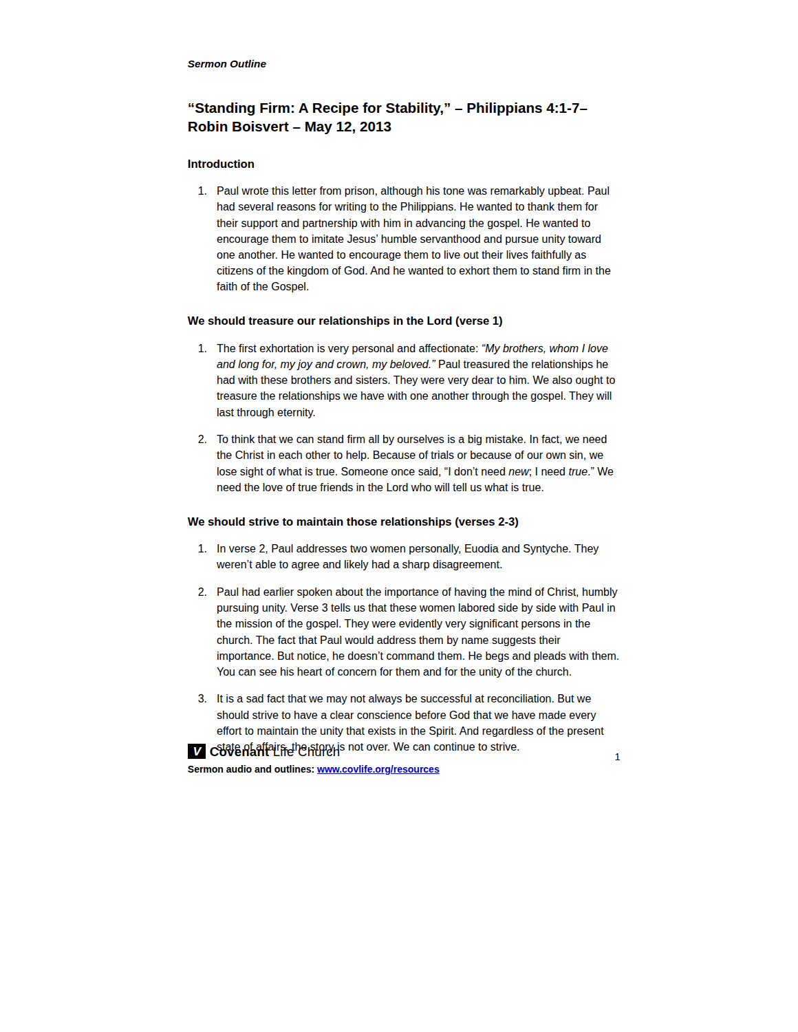Sermon Outline
“Standing Firm: A Recipe for Stability,” – Philippians 4:1-7– Robin Boisvert – May 12, 2013
Introduction
Paul wrote this letter from prison, although his tone was remarkably upbeat. Paul had several reasons for writing to the Philippians. He wanted to thank them for their support and partnership with him in advancing the gospel. He wanted to encourage them to imitate Jesus’ humble servanthood and pursue unity toward one another. He wanted to encourage them to live out their lives faithfully as citizens of the kingdom of God. And he wanted to exhort them to stand firm in the faith of the Gospel.
We should treasure our relationships in the Lord (verse 1)
The first exhortation is very personal and affectionate: “My brothers, whom I love and long for, my joy and crown, my beloved.” Paul treasured the relationships he had with these brothers and sisters. They were very dear to him. We also ought to treasure the relationships we have with one another through the gospel. They will last through eternity.
To think that we can stand firm all by ourselves is a big mistake. In fact, we need the Christ in each other to help. Because of trials or because of our own sin, we lose sight of what is true. Someone once said, “I don’t need new; I need true.” We need the love of true friends in the Lord who will tell us what is true.
We should strive to maintain those relationships (verses 2-3)
In verse 2, Paul addresses two women personally, Euodia and Syntyche. They weren’t able to agree and likely had a sharp disagreement.
Paul had earlier spoken about the importance of having the mind of Christ, humbly pursuing unity. Verse 3 tells us that these women labored side by side with Paul in the mission of the gospel. They were evidently very significant persons in the church. The fact that Paul would address them by name suggests their importance. But notice, he doesn’t command them. He begs and pleads with them. You can see his heart of concern for them and for the unity of the church.
It is a sad fact that we may not always be successful at reconciliation. But we should strive to have a clear conscience before God that we have made every effort to maintain the unity that exists in the Spirit. And regardless of the present state of affairs, the story is not over. We can continue to strive.
V Covenant Life Church
Sermon audio and outlines: www.covlife.org/resources
1